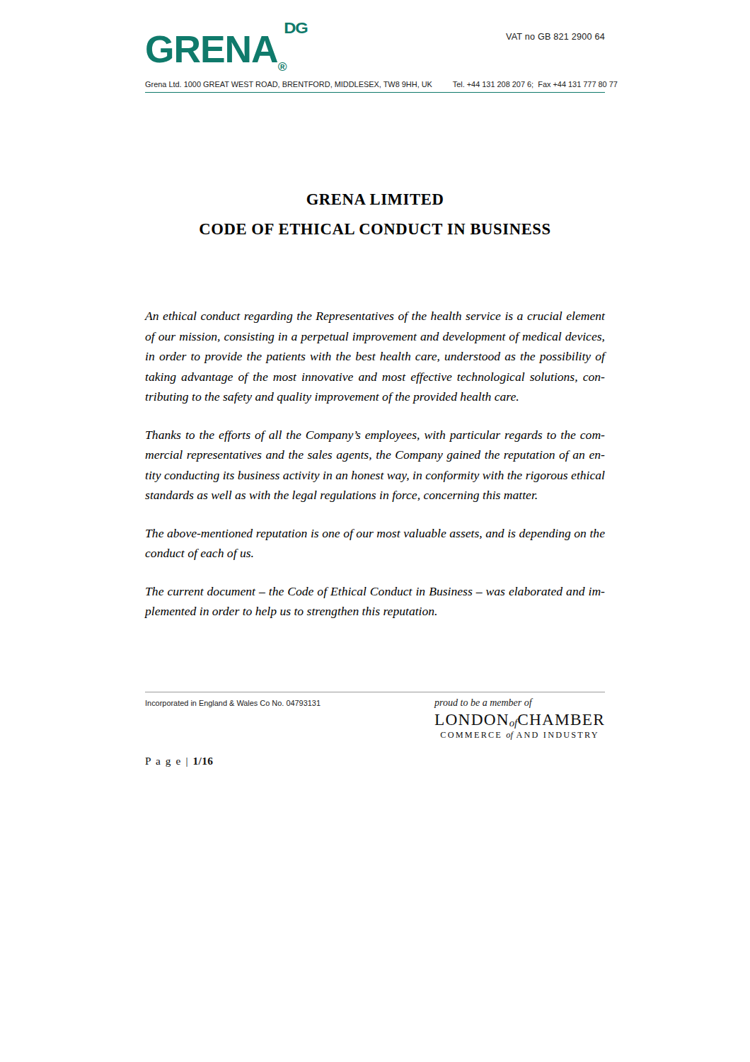VAT no GB 821 2900 64
GRENA®DG
Grena Ltd. 1000 GREAT WEST ROAD, BRENTFORD, MIDDLESEX, TW8 9HH, UK Tel. +44 131 208 207 6; Fax +44 131 777 80 77
GRENA LIMITED CODE OF ETHICAL CONDUCT IN BUSINESS
An ethical conduct regarding the Representatives of the health service is a crucial element of our mission, consisting in a perpetual improvement and development of medical devices, in order to provide the patients with the best health care, understood as the possibility of taking advantage of the most innovative and most effective technological solutions, contributing to the safety and quality improvement of the provided health care.
Thanks to the efforts of all the Company’s employees, with particular regards to the commercial representatives and the sales agents, the Company gained the reputation of an entity conducting its business activity in an honest way, in conformity with the rigorous ethical standards as well as with the legal regulations in force, concerning this matter.
The above-mentioned reputation is one of our most valuable assets, and is depending on the conduct of each of us.
The current document – the Code of Ethical Conduct in Business – was elaborated and implemented in order to help us to strengthen this reputation.
Incorporated in England & Wales Co No. 04793131
proud to be a member of
LONDONof CHAMBER
COMMERCE of AND INDUSTRY
P a g e | 1/16